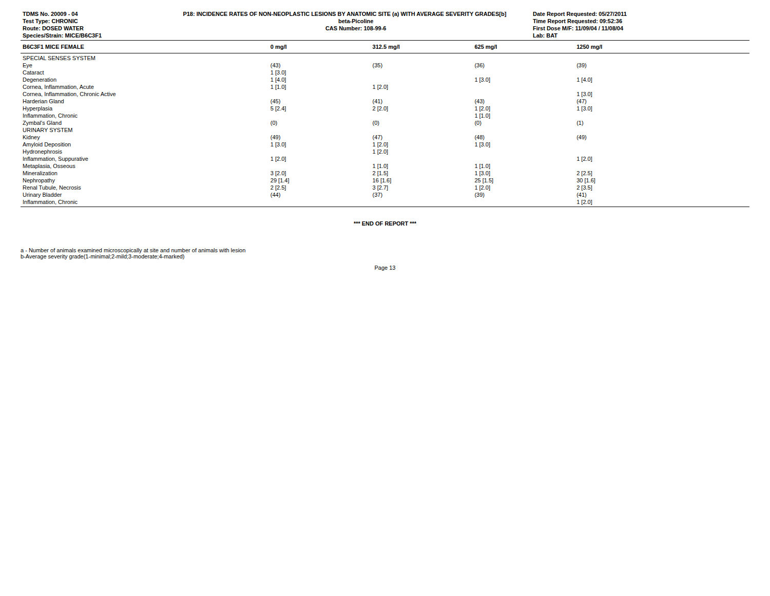| TDMS No. 20009 - 04 | P18: INCIDENCE RATES OF NON-NEOPLASTIC LESIONS BY ANATOMIC SITE (a) WITH AVERAGE SEVERITY GRADES[b] | Date Report Requested: 05/27/2011 |
| Test Type: CHRONIC | beta-Picoline | Time Report Requested: 09:52:36 |
| Route: DOSED WATER | CAS Number: 108-99-6 | First Dose M/F: 11/09/04 / 11/08/04 |
| Species/Strain: MICE/B6C3F1 | | Lab: BAT |
| B6C3F1 MICE FEMALE | 0 mg/l | 312.5 mg/l | 625 mg/l | 1250 mg/l | |
| SPECIAL SENSES SYSTEM |
| Eye | (43) | (35) | (36) | (39) | |
| Cataract | 1 [3.0] | | | | |
| Degeneration | 1 [4.0] | | 1 [3.0] | 1 [4.0] | |
| Cornea, Inflammation, Acute | 1 [1.0] | 1 [2.0] | | | |
| Cornea, Inflammation, Chronic Active | | | | 1 [3.0] | |
| Harderian Gland | (45) | (41) | (43) | (47) | |
| Hyperplasia | 5 [2.4] | 2 [2.0] | 1 [2.0] | 1 [3.0] | |
| Inflammation, Chronic | | | 1 [1.0] | | |
| Zymbal's Gland | (0) | (0) | (0) | (1) | |
| URINARY SYSTEM |
| Kidney | (49) | (47) | (48) | (49) | |
| Amyloid Deposition | 1 [3.0] | 1 [2.0] | 1 [3.0] | | |
| Hydronephrosis | | 1 [2.0] | | | |
| Inflammation, Suppurative | 1 [2.0] | | | 1 [2.0] | |
| Metaplasia, Osseous | | 1 [1.0] | 1 [1.0] | | |
| Mineralization | 3 [2.0] | 2 [1.5] | 1 [3.0] | 2 [2.5] | |
| Nephropathy | 29 [1.4] | 16 [1.6] | 25 [1.5] | 30 [1.6] | |
| Renal Tubule, Necrosis | 2 [2.5] | 3 [2.7] | 1 [2.0] | 2 [3.5] | |
| Urinary Bladder | (44) | (37) | (39) | (41) | |
| Inflammation, Chronic | | | | 1 [2.0] | |
*** END OF REPORT ***
a - Number of animals examined microscopically at site and number of animals with lesion
b-Average severity grade(1-minimal;2-mild;3-moderate;4-marked)
Page 13